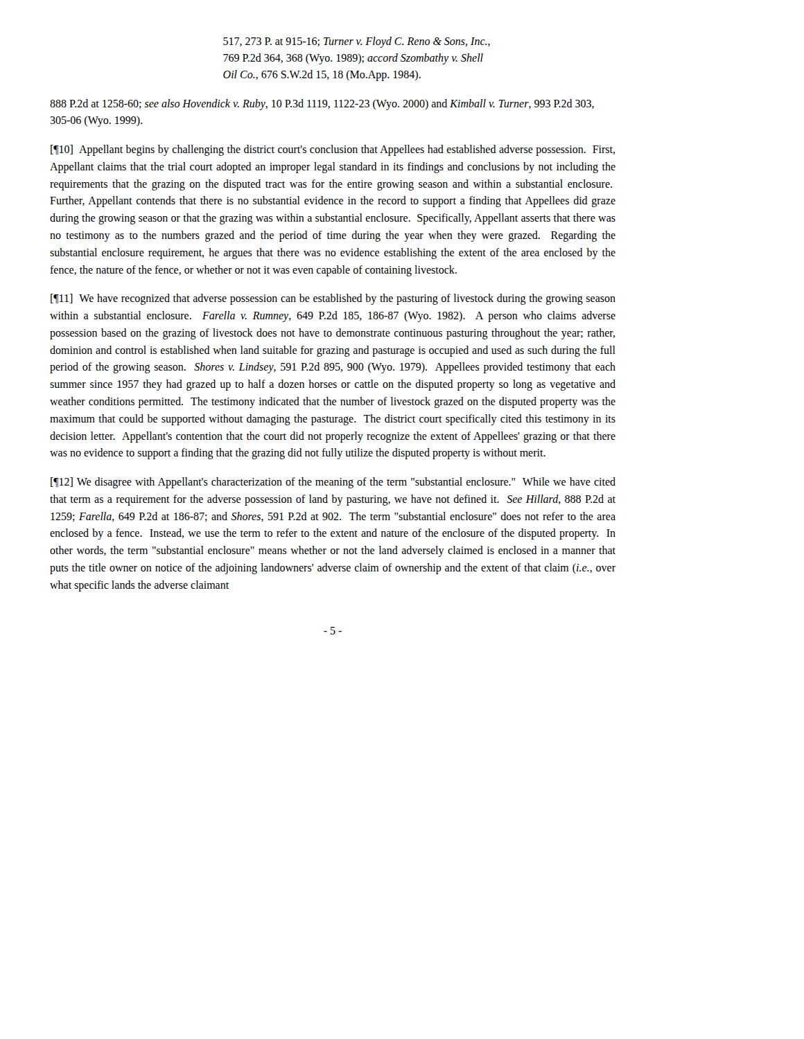517, 273 P. at 915-16; Turner v. Floyd C. Reno & Sons, Inc.,
769 P.2d 364, 368 (Wyo. 1989); accord Szombathy v. Shell
Oil Co., 676 S.W.2d 15, 18 (Mo.App. 1984).
888 P.2d at 1258-60; see also Hovendick v. Ruby, 10 P.3d 1119, 1122-23 (Wyo. 2000) and Kimball v. Turner, 993 P.2d 303, 305-06 (Wyo. 1999).
[¶10] Appellant begins by challenging the district court's conclusion that Appellees had established adverse possession. First, Appellant claims that the trial court adopted an improper legal standard in its findings and conclusions by not including the requirements that the grazing on the disputed tract was for the entire growing season and within a substantial enclosure. Further, Appellant contends that there is no substantial evidence in the record to support a finding that Appellees did graze during the growing season or that the grazing was within a substantial enclosure. Specifically, Appellant asserts that there was no testimony as to the numbers grazed and the period of time during the year when they were grazed. Regarding the substantial enclosure requirement, he argues that there was no evidence establishing the extent of the area enclosed by the fence, the nature of the fence, or whether or not it was even capable of containing livestock.
[¶11] We have recognized that adverse possession can be established by the pasturing of livestock during the growing season within a substantial enclosure. Farella v. Rumney, 649 P.2d 185, 186-87 (Wyo. 1982). A person who claims adverse possession based on the grazing of livestock does not have to demonstrate continuous pasturing throughout the year; rather, dominion and control is established when land suitable for grazing and pasturage is occupied and used as such during the full period of the growing season. Shores v. Lindsey, 591 P.2d 895, 900 (Wyo. 1979). Appellees provided testimony that each summer since 1957 they had grazed up to half a dozen horses or cattle on the disputed property so long as vegetative and weather conditions permitted. The testimony indicated that the number of livestock grazed on the disputed property was the maximum that could be supported without damaging the pasturage. The district court specifically cited this testimony in its decision letter. Appellant's contention that the court did not properly recognize the extent of Appellees' grazing or that there was no evidence to support a finding that the grazing did not fully utilize the disputed property is without merit.
[¶12] We disagree with Appellant's characterization of the meaning of the term "substantial enclosure." While we have cited that term as a requirement for the adverse possession of land by pasturing, we have not defined it. See Hillard, 888 P.2d at 1259; Farella, 649 P.2d at 186-87; and Shores, 591 P.2d at 902. The term "substantial enclosure" does not refer to the area enclosed by a fence. Instead, we use the term to refer to the extent and nature of the enclosure of the disputed property. In other words, the term "substantial enclosure" means whether or not the land adversely claimed is enclosed in a manner that puts the title owner on notice of the adjoining landowners' adverse claim of ownership and the extent of that claim (i.e., over what specific lands the adverse claimant
- 5 -